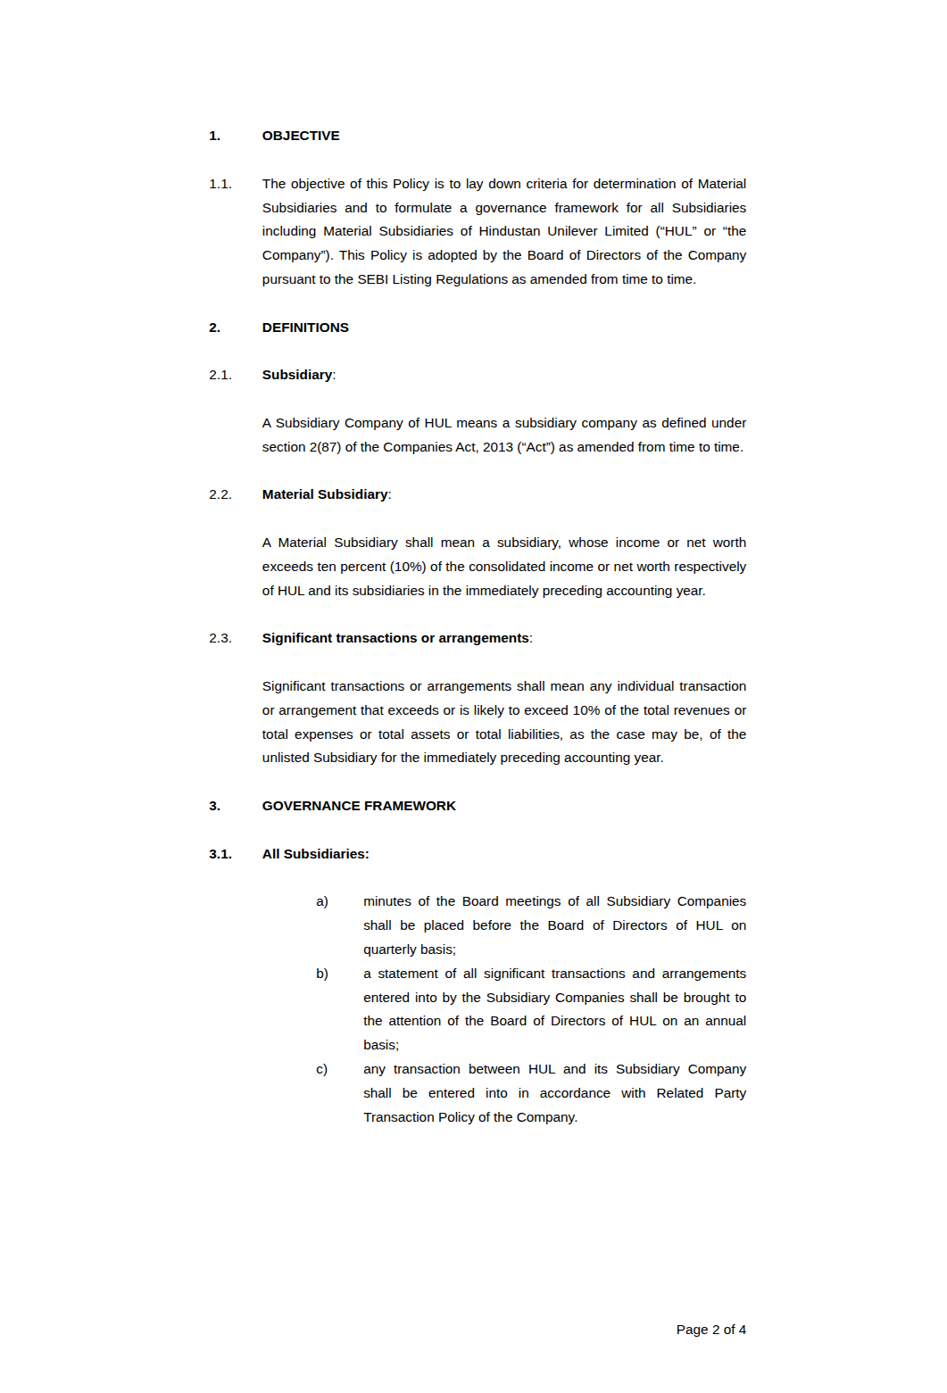1.
OBJECTIVE
1.1.
The objective of this Policy is to lay down criteria for determination of Material Subsidiaries and to formulate a governance framework for all Subsidiaries including Material Subsidiaries of Hindustan Unilever Limited (“HUL” or “the Company”). This Policy is adopted by the Board of Directors of the Company pursuant to the SEBI Listing Regulations as amended from time to time.
2.
DEFINITIONS
2.1.
Subsidiary:
A Subsidiary Company of HUL means a subsidiary company as defined under section 2(87) of the Companies Act, 2013 (“Act”) as amended from time to time.
2.2.
Material Subsidiary:
A Material Subsidiary shall mean a subsidiary, whose income or net worth exceeds ten percent (10%) of the consolidated income or net worth respectively of HUL and its subsidiaries in the immediately preceding accounting year.
2.3.
Significant transactions or arrangements:
Significant transactions or arrangements shall mean any individual transaction or arrangement that exceeds or is likely to exceed 10% of the total revenues or total expenses or total assets or total liabilities, as the case may be, of the unlisted Subsidiary for the immediately preceding accounting year.
3.
GOVERNANCE FRAMEWORK
3.1.
All Subsidiaries:
a) minutes of the Board meetings of all Subsidiary Companies shall be placed before the Board of Directors of HUL on quarterly basis;
b) a statement of all significant transactions and arrangements entered into by the Subsidiary Companies shall be brought to the attention of the Board of Directors of HUL on an annual basis;
c) any transaction between HUL and its Subsidiary Company shall be entered into in accordance with Related Party Transaction Policy of the Company.
Page 2 of 4